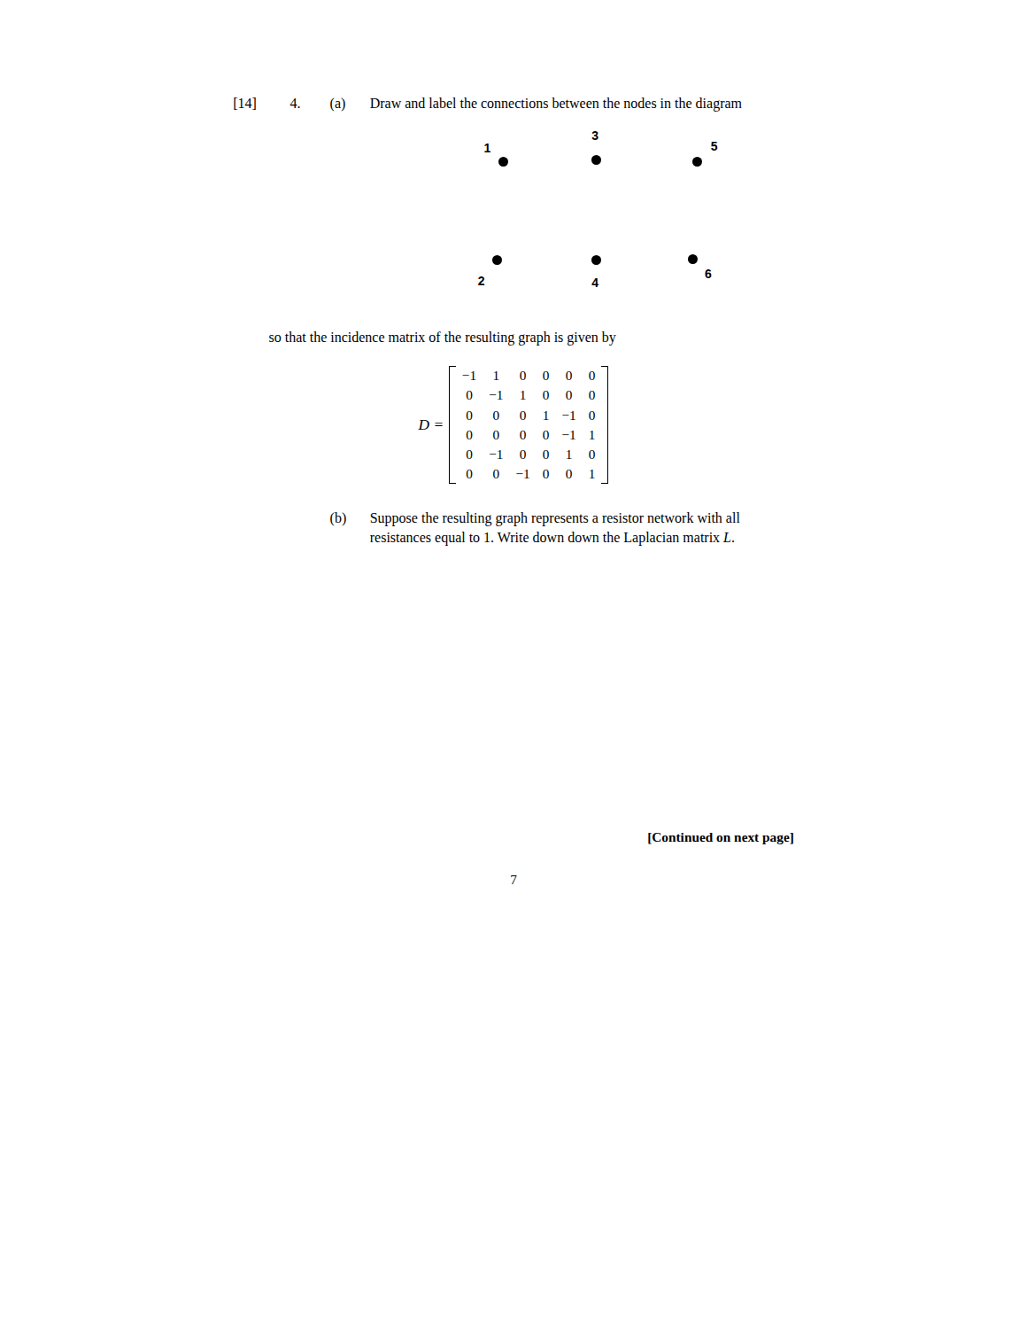[14]
4.
(a)
Draw and label the connections between the nodes in the diagram
1
3
5
2
4
6
so that the incidence matrix of the resulting graph is given by
D =
| −1 | 1 | 0 | 0 | 0 | 0 |
| 0 | −1 | 1 | 0 | 0 | 0 |
| 0 | 0 | 0 | 1 | −1 | 0 |
| 0 | 0 | 0 | 0 | −1 | 1 |
| 0 | −1 | 0 | 0 | 1 | 0 |
| 0 | 0 | −1 | 0 | 0 | 1 |
(b)
Suppose the resulting graph represents a resistor network with all resistances equal to 1. Write down down the Laplacian matrix L.
[Continued on next page]
7